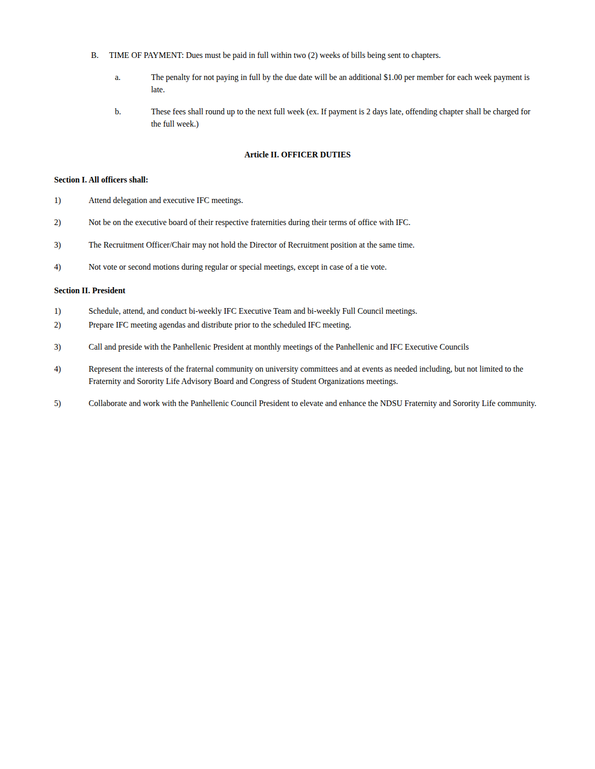B. TIME OF PAYMENT: Dues must be paid in full within two (2) weeks of bills being sent to chapters.
a. The penalty for not paying in full by the due date will be an additional $1.00 per member for each week payment is late.
b. These fees shall round up to the next full week (ex. If payment is 2 days late, offending chapter shall be charged for the full week.)
Article II. OFFICER DUTIES
Section I. All officers shall:
1) Attend delegation and executive IFC meetings.
2) Not be on the executive board of their respective fraternities during their terms of office with IFC.
3) The Recruitment Officer/Chair may not hold the Director of Recruitment position at the same time.
4) Not vote or second motions during regular or special meetings, except in case of a tie vote.
Section II. President
1) Schedule, attend, and conduct bi-weekly IFC Executive Team and bi-weekly Full Council meetings.
2) Prepare IFC meeting agendas and distribute prior to the scheduled IFC meeting.
3) Call and preside with the Panhellenic President at monthly meetings of the Panhellenic and IFC Executive Councils
4) Represent the interests of the fraternal community on university committees and at events as needed including, but not limited to the Fraternity and Sorority Life Advisory Board and Congress of Student Organizations meetings.
5) Collaborate and work with the Panhellenic Council President to elevate and enhance the NDSU Fraternity and Sorority Life community.